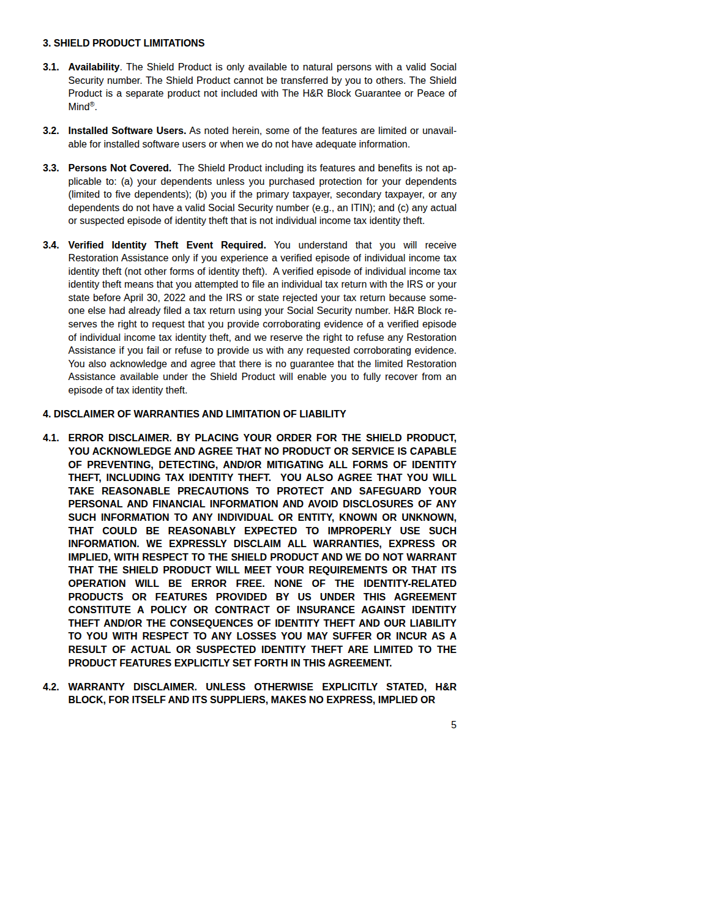SHIELD PRODUCT LIMITATIONS
Availability. The Shield Product is only available to natural persons with a valid Social Security number. The Shield Product cannot be transferred by you to others. The Shield Product is a separate product not included with The H&R Block Guarantee or Peace of Mind®.
Installed Software Users. As noted herein, some of the features are limited or unavailable for installed software users or when we do not have adequate information.
Persons Not Covered. The Shield Product including its features and benefits is not applicable to: (a) your dependents unless you purchased protection for your dependents (limited to five dependents); (b) you if the primary taxpayer, secondary taxpayer, or any dependents do not have a valid Social Security number (e.g., an ITIN); and (c) any actual or suspected episode of identity theft that is not individual income tax identity theft.
Verified Identity Theft Event Required. You understand that you will receive Restoration Assistance only if you experience a verified episode of individual income tax identity theft (not other forms of identity theft). A verified episode of individual income tax identity theft means that you attempted to file an individual tax return with the IRS or your state before April 30, 2022 and the IRS or state rejected your tax return because someone else had already filed a tax return using your Social Security number. H&R Block reserves the right to request that you provide corroborating evidence of a verified episode of individual income tax identity theft, and we reserve the right to refuse any Restoration Assistance if you fail or refuse to provide us with any requested corroborating evidence. You also acknowledge and agree that there is no guarantee that the limited Restoration Assistance available under the Shield Product will enable you to fully recover from an episode of tax identity theft.
DISCLAIMER OF WARRANTIES AND LIMITATION OF LIABILITY
ERROR DISCLAIMER. BY PLACING YOUR ORDER FOR THE SHIELD PRODUCT, YOU ACKNOWLEDGE AND AGREE THAT NO PRODUCT OR SERVICE IS CAPABLE OF PREVENTING, DETECTING, AND/OR MITIGATING ALL FORMS OF IDENTITY THEFT, INCLUDING TAX IDENTITY THEFT. YOU ALSO AGREE THAT YOU WILL TAKE REASONABLE PRECAUTIONS TO PROTECT AND SAFEGUARD YOUR PERSONAL AND FINANCIAL INFORMATION AND AVOID DISCLOSURES OF ANY SUCH INFORMATION TO ANY INDIVIDUAL OR ENTITY, KNOWN OR UNKNOWN, THAT COULD BE REASONABLY EXPECTED TO IMPROPERLY USE SUCH INFORMATION. WE EXPRESSLY DISCLAIM ALL WARRANTIES, EXPRESS OR IMPLIED, WITH RESPECT TO THE SHIELD PRODUCT AND WE DO NOT WARRANT THAT THE SHIELD PRODUCT WILL MEET YOUR REQUIREMENTS OR THAT ITS OPERATION WILL BE ERROR FREE. NONE OF THE IDENTITY-RELATED PRODUCTS OR FEATURES PROVIDED BY US UNDER THIS AGREEMENT CONSTITUTE A POLICY OR CONTRACT OF INSURANCE AGAINST IDENTITY THEFT AND/OR THE CONSEQUENCES OF IDENTITY THEFT AND OUR LIABILITY TO YOU WITH RESPECT TO ANY LOSSES YOU MAY SUFFER OR INCUR AS A RESULT OF ACTUAL OR SUSPECTED IDENTITY THEFT ARE LIMITED TO THE PRODUCT FEATURES EXPLICITLY SET FORTH IN THIS AGREEMENT.
WARRANTY DISCLAIMER. UNLESS OTHERWISE EXPLICITLY STATED, H&R BLOCK, FOR ITSELF AND ITS SUPPLIERS, MAKES NO EXPRESS, IMPLIED OR
5